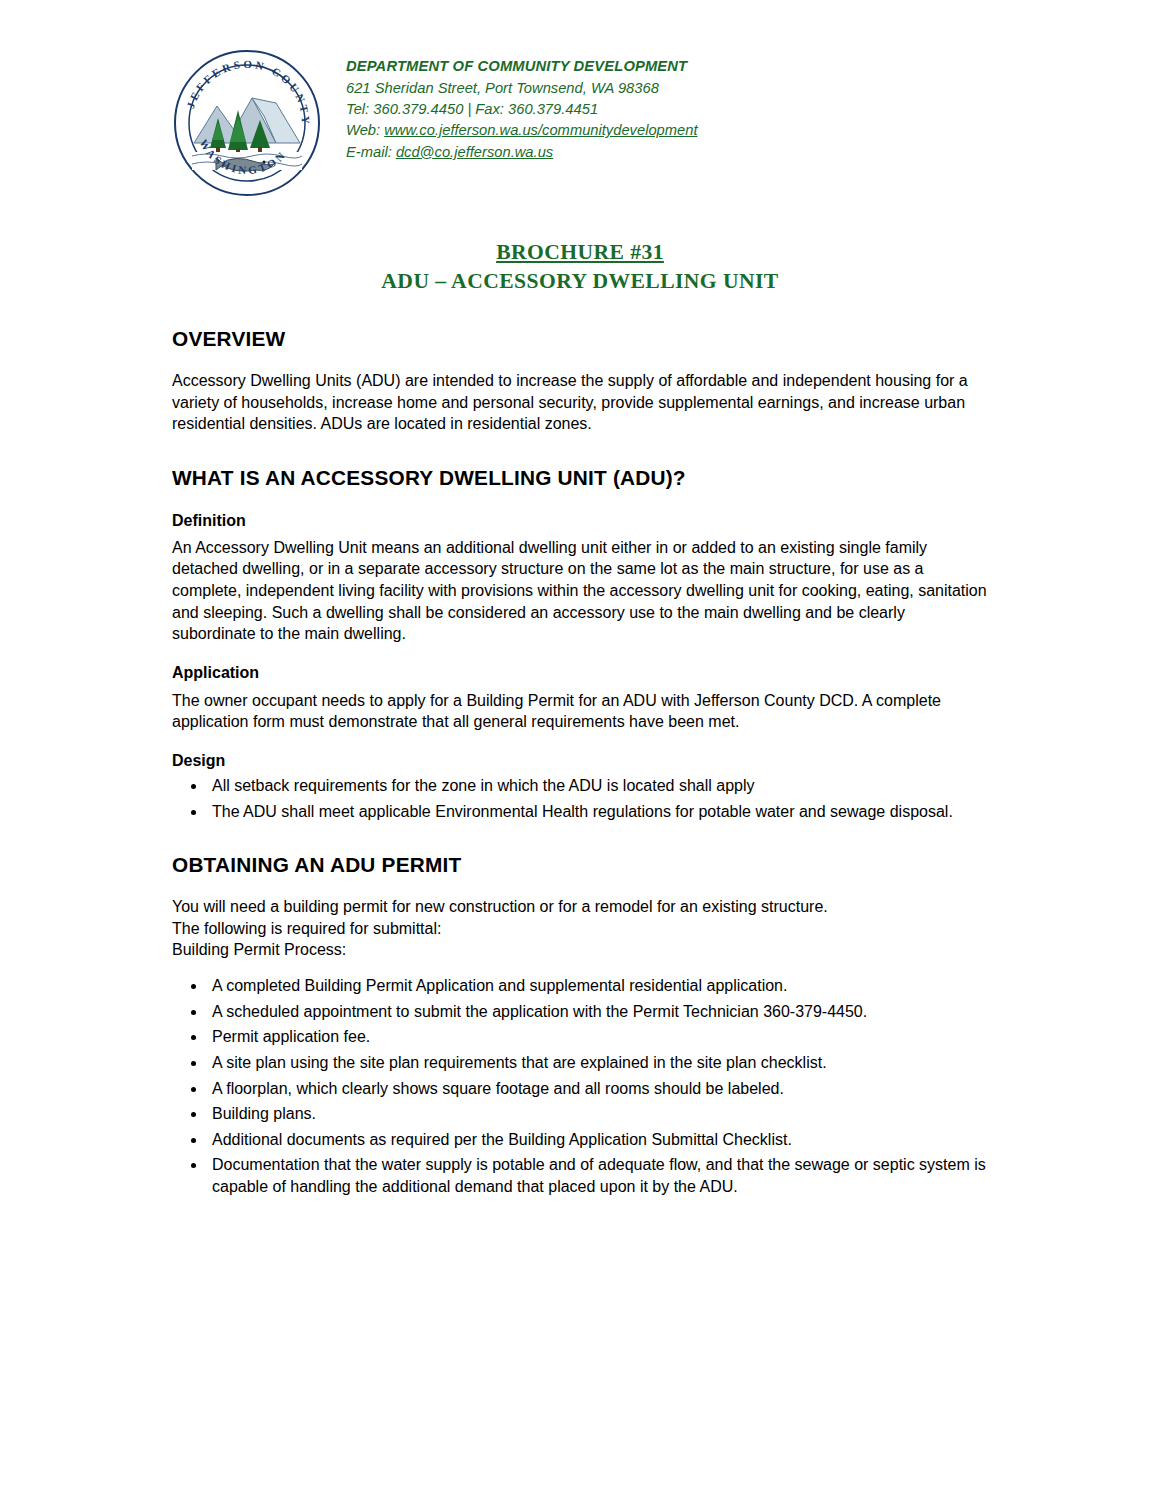JEFFERSON COUNTY WASHINGTON
DEPARTMENT OF COMMUNITY DEVELOPMENT
621 Sheridan Street, Port Townsend, WA 98368
Tel: 360.379.4450 | Fax: 360.379.4451
Web: www.co.jefferson.wa.us/communitydevelopment
E-mail: dcd@co.jefferson.wa.us
BROCHURE #31 ADU – ACCESSORY DWELLING UNIT
OVERVIEW
Accessory Dwelling Units (ADU) are intended to increase the supply of affordable and independent housing for a variety of households, increase home and personal security, provide supplemental earnings, and increase urban residential densities. ADUs are located in residential zones.
WHAT IS AN ACCESSORY DWELLING UNIT (ADU)?
Definition
An Accessory Dwelling Unit means an additional dwelling unit either in or added to an existing single family detached dwelling, or in a separate accessory structure on the same lot as the main structure, for use as a complete, independent living facility with provisions within the accessory dwelling unit for cooking, eating, sanitation and sleeping. Such a dwelling shall be considered an accessory use to the main dwelling and be clearly subordinate to the main dwelling.
Application
The owner occupant needs to apply for a Building Permit for an ADU with Jefferson County DCD. A complete application form must demonstrate that all general requirements have been met.
Design
All setback requirements for the zone in which the ADU is located shall apply
The ADU shall meet applicable Environmental Health regulations for potable water and sewage disposal.
OBTAINING AN ADU PERMIT
You will need a building permit for new construction or for a remodel for an existing structure.
The following is required for submittal:
Building Permit Process:
A completed Building Permit Application and supplemental residential application.
A scheduled appointment to submit the application with the Permit Technician 360-379-4450.
Permit application fee.
A site plan using the site plan requirements that are explained in the site plan checklist.
A floorplan, which clearly shows square footage and all rooms should be labeled.
Building plans.
Additional documents as required per the Building Application Submittal Checklist.
Documentation that the water supply is potable and of adequate flow, and that the sewage or septic system is capable of handling the additional demand that placed upon it by the ADU.